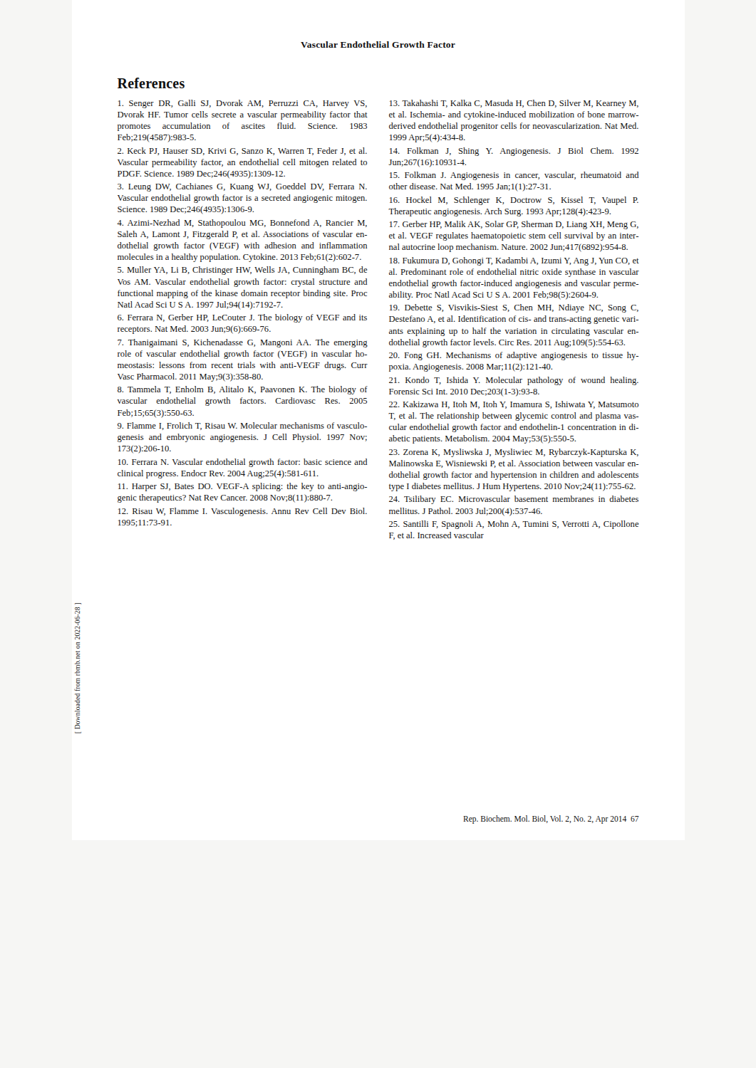Vascular Endothelial Growth Factor
References
1. Senger DR, Galli SJ, Dvorak AM, Perruzzi CA, Harvey VS, Dvorak HF. Tumor cells secrete a vascular permeability factor that promotes accumulation of ascites fluid. Science. 1983 Feb;219(4587):983-5.
2. Keck PJ, Hauser SD, Krivi G, Sanzo K, Warren T, Feder J, et al. Vascular permeability factor, an endothelial cell mitogen related to PDGF. Science. 1989 Dec;246(4935):1309-12.
3. Leung DW, Cachianes G, Kuang WJ, Goeddel DV, Ferrara N. Vascular endothelial growth factor is a secreted angiogenic mitogen. Science. 1989 Dec;246(4935):1306-9.
4. Azimi-Nezhad M, Stathopoulou MG, Bonnefond A, Rancier M, Saleh A, Lamont J, Fitzgerald P, et al. Associations of vascular endothelial growth factor (VEGF) with adhesion and inflammation molecules in a healthy population. Cytokine. 2013 Feb;61(2):602-7.
5. Muller YA, Li B, Christinger HW, Wells JA, Cunningham BC, de Vos AM. Vascular endothelial growth factor: crystal structure and functional mapping of the kinase domain receptor binding site. Proc Natl Acad Sci U S A. 1997 Jul;94(14):7192-7.
6. Ferrara N, Gerber HP, LeCouter J. The biology of VEGF and its receptors. Nat Med. 2003 Jun;9(6):669-76.
7. Thanigaimani S, Kichenadasse G, Mangoni AA. The emerging role of vascular endothelial growth factor (VEGF) in vascular homeostasis: lessons from recent trials with anti-VEGF drugs. Curr Vasc Pharmacol. 2011 May;9(3):358-80.
8. Tammela T, Enholm B, Alitalo K, Paavonen K. The biology of vascular endothelial growth factors. Cardiovasc Res. 2005 Feb;15;65(3):550-63.
9. Flamme I, Frolich T, Risau W. Molecular mechanisms of vasculogenesis and embryonic angiogenesis. J Cell Physiol. 1997 Nov; 173(2):206-10.
10. Ferrara N. Vascular endothelial growth factor: basic science and clinical progress. Endocr Rev. 2004 Aug;25(4):581-611.
11. Harper SJ, Bates DO. VEGF-A splicing: the key to anti-angiogenic therapeutics? Nat Rev Cancer. 2008 Nov;8(11):880-7.
12. Risau W, Flamme I. Vasculogenesis. Annu Rev Cell Dev Biol. 1995;11:73-91.
13. Takahashi T, Kalka C, Masuda H, Chen D, Silver M, Kearney M, et al. Ischemia- and cytokine-induced mobilization of bone marrow-derived endothelial progenitor cells for neovascularization. Nat Med. 1999 Apr;5(4):434-8.
14. Folkman J, Shing Y. Angiogenesis. J Biol Chem. 1992 Jun;267(16):10931-4.
15. Folkman J. Angiogenesis in cancer, vascular, rheumatoid and other disease. Nat Med. 1995 Jan;1(1):27-31.
16. Hockel M, Schlenger K, Doctrow S, Kissel T, Vaupel P. Therapeutic angiogenesis. Arch Surg. 1993 Apr;128(4):423-9.
17. Gerber HP, Malik AK, Solar GP, Sherman D, Liang XH, Meng G, et al. VEGF regulates haematopoietic stem cell survival by an internal autocrine loop mechanism. Nature. 2002 Jun;417(6892):954-8.
18. Fukumura D, Gohongi T, Kadambi A, Izumi Y, Ang J, Yun CO, et al. Predominant role of endothelial nitric oxide synthase in vascular endothelial growth factor-induced angiogenesis and vascular permeability. Proc Natl Acad Sci U S A. 2001 Feb;98(5):2604-9.
19. Debette S, Visvikis-Siest S, Chen MH, Ndiaye NC, Song C, Destefano A, et al. Identification of cis- and trans-acting genetic variants explaining up to half the variation in circulating vascular endothelial growth factor levels. Circ Res. 2011 Aug;109(5):554-63.
20. Fong GH. Mechanisms of adaptive angiogenesis to tissue hypoxia. Angiogenesis. 2008 Mar;11(2):121-40.
21. Kondo T, Ishida Y. Molecular pathology of wound healing. Forensic Sci Int. 2010 Dec;203(1-3):93-8.
22. Kakizawa H, Itoh M, Itoh Y, Imamura S, Ishiwata Y, Matsumoto T, et al. The relationship between glycemic control and plasma vascular endothelial growth factor and endothelin-1 concentration in diabetic patients. Metabolism. 2004 May;53(5):550-5.
23. Zorena K, Mysliwska J, Mysliwiec M, Rybarczyk-Kapturska K, Malinowska E, Wisniewski P, et al. Association between vascular endothelial growth factor and hypertension in children and adolescents type I diabetes mellitus. J Hum Hypertens. 2010 Nov;24(11):755-62.
24. Tsilibary EC. Microvascular basement membranes in diabetes mellitus. J Pathol. 2003 Jul;200(4):537-46.
25. Santilli F, Spagnoli A, Mohn A, Tumini S, Verrotti A, Cipollone F, et al. Increased vascular
[ Downloaded from rbmb.net on 2022-06-28 ]
Rep. Biochem. Mol. Biol, Vol. 2, No. 2, Apr 2014 67